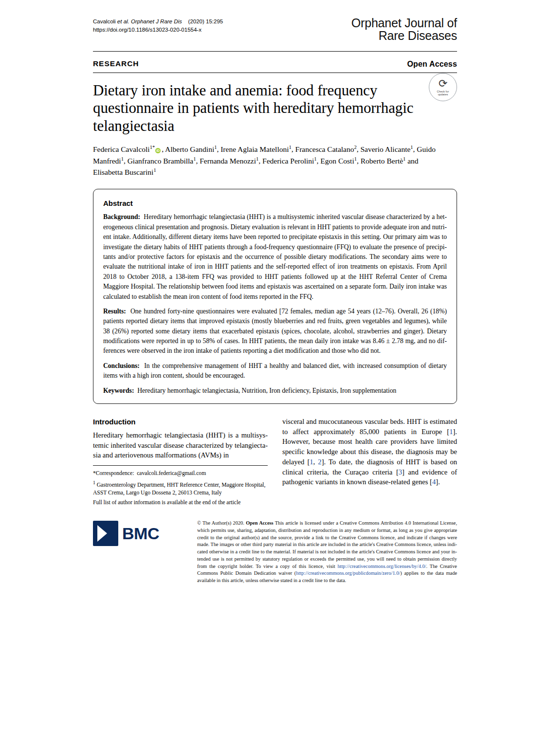Cavalcoli et al. Orphanet J Rare Dis (2020) 15:295 https://doi.org/10.1186/s13023-020-01554-x
Orphanet Journal of Rare Diseases
Research
Open Access
⟳
Check for
updates
Dietary iron intake and anemia: food frequency questionnaire in patients with hereditary hemorrhagic telangiectasia
Federica Cavalcoli1* , Alberto Gandini1, Irene Aglaia Matelloni1, Francesca Catalano2, Saverio Alicante1, Guido Manfredi1, Gianfranco Brambilla1, Fernanda Menozzi1, Federica Perolini1, Egon Costi1, Roberto Bertè1 and Elisabetta Buscarini1
Abstract
Background: Hereditary hemorrhagic telangiectasia (HHT) is a multisystemic inherited vascular disease characterized by a heterogeneous clinical presentation and prognosis. Dietary evaluation is relevant in HHT patients to provide adequate iron and nutrient intake. Additionally, different dietary items have been reported to precipitate epistaxis in this setting. Our primary aim was to investigate the dietary habits of HHT patients through a food-frequency questionnaire (FFQ) to evaluate the presence of precipitants and/or protective factors for epistaxis and the occurrence of possible dietary modifications. The secondary aims were to evaluate the nutritional intake of iron in HHT patients and the self-reported effect of iron treatments on epistaxis. From April 2018 to October 2018, a 138-item FFQ was provided to HHT patients followed up at the HHT Referral Center of Crema Maggiore Hospital. The relationship between food items and epistaxis was ascertained on a separate form. Daily iron intake was calculated to establish the mean iron content of food items reported in the FFQ.
Results: One hundred forty-nine questionnaires were evaluated [72 females, median age 54 years (12–76). Overall, 26 (18%) patients reported dietary items that improved epistaxis (mostly blueberries and red fruits, green vegetables and legumes), while 38 (26%) reported some dietary items that exacerbated epistaxis (spices, chocolate, alcohol, strawberries and ginger). Dietary modifications were reported in up to 58% of cases. In HHT patients, the mean daily iron intake was 8.46 ± 2.78 mg, and no differences were observed in the iron intake of patients reporting a diet modification and those who did not.
Conclusions: In the comprehensive management of HHT a healthy and balanced diet, with increased consumption of dietary items with a high iron content, should be encouraged.
Keywords: Hereditary hemorrhagic telangiectasia, Nutrition, Iron deficiency, Epistaxis, Iron supplementation
Introduction
Hereditary hemorrhagic telangiectasia (HHT) is a multisystemic inherited vascular disease characterized by telangiectasia and arteriovenous malformations (AVMs) in
*Correspondence: cavalcoli.federica@gmail.com
1 Gastroenterology Department, HHT Reference Center, Maggiore Hospital, ASST Crema, Largo Ugo Dossena 2, 26013 Crema, Italy
Full list of author information is available at the end of the article
visceral and mucocutaneous vascular beds. HHT is estimated to affect approximately 85,000 patients in Europe [1]. However, because most health care providers have limited specific knowledge about this disease, the diagnosis may be delayed [1, 2]. To date, the diagnosis of HHT is based on clinical criteria, the Curaçao criteria [3] and evidence of pathogenic variants in known disease-related genes [4].
BMC
© The Author(s) 2020. Open Access This article is licensed under a Creative Commons Attribution 4.0 International License, which permits use, sharing, adaptation, distribution and reproduction in any medium or format, as long as you give appropriate credit to the original author(s) and the source, provide a link to the Creative Commons licence, and indicate if changes were made. The images or other third party material in this article are included in the article's Creative Commons licence, unless indicated otherwise in a credit line to the material. If material is not included in the article's Creative Commons licence and your intended use is not permitted by statutory regulation or exceeds the permitted use, you will need to obtain permission directly from the copyright holder. To view a copy of this licence, visit http://creativecommons.org/licenses/by/4.0/. The Creative Commons Public Domain Dedication waiver (http://creativecommons.org/publicdomain/zero/1.0/) applies to the data made available in this article, unless otherwise stated in a credit line to the data.